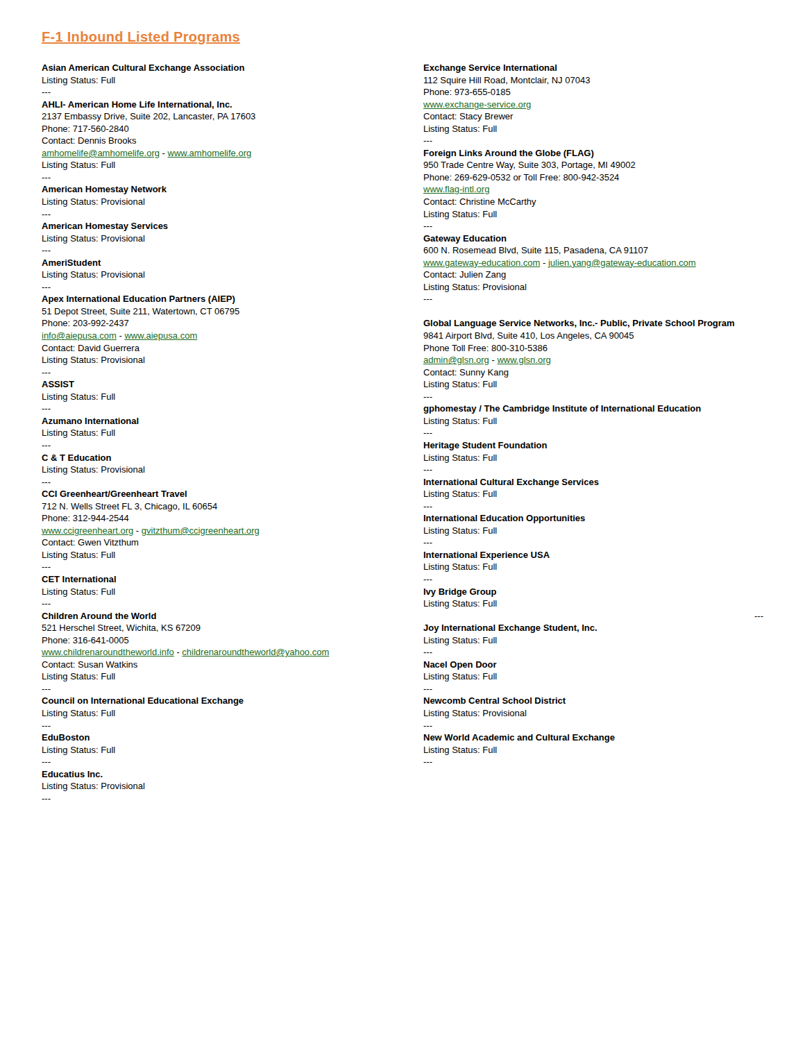F-1 Inbound Listed Programs
Asian American Cultural Exchange Association
Listing Status: Full
---
AHLI- American Home Life International, Inc.
2137 Embassy Drive, Suite 202, Lancaster, PA 17603
Phone: 717-560-2840
Contact: Dennis Brooks
amhomelife@amhomelife.org - www.amhomelife.org
Listing Status: Full
---
American Homestay Network
Listing Status: Provisional
---
American Homestay Services
Listing Status: Provisional
---
AmeriStudent
Listing Status: Provisional
---
Apex International Education Partners (AIEP)
51 Depot Street, Suite 211, Watertown, CT 06795
Phone: 203-992-2437
info@aiepusa.com - www.aiepusa.com
Contact: David Guerrera
Listing Status: Provisional
---
ASSIST
Listing Status: Full
---
Azumano International
Listing Status: Full
---
C & T Education
Listing Status: Provisional
---
CCI Greenheart/Greenheart Travel
712 N. Wells Street FL 3, Chicago, IL 60654
Phone: 312-944-2544
www.ccigreenheart.org - gvitzthum@ccigreenheart.org
Contact: Gwen Vitzthum
Listing Status: Full
---
CET International
Listing Status: Full
---
Children Around the World
521 Herschel Street, Wichita, KS 67209
Phone: 316-641-0005
www.childrenaroundtheworld.info - childrenaroundtheworld@yahoo.com
Contact: Susan Watkins
Listing Status: Full
---
Council on International Educational Exchange
Listing Status: Full
---
EduBoston
Listing Status: Full
---
Educatius Inc.
Listing Status: Provisional
---
Exchange Service International
112 Squire Hill Road, Montclair, NJ 07043
Phone: 973-655-0185
www.exchange-service.org
Contact: Stacy Brewer
Listing Status: Full
---
Foreign Links Around the Globe (FLAG)
950 Trade Centre Way, Suite 303, Portage, MI 49002
Phone: 269-629-0532 or Toll Free: 800-942-3524
www.flag-intl.org
Contact: Christine McCarthy
Listing Status: Full
---
Gateway Education
600 N. Rosemead Blvd, Suite 115, Pasadena, CA 91107
www.gateway-education.com - julien.yang@gateway-education.com
Contact: Julien Zang
Listing Status: Provisional
---
Global Language Service Networks, Inc.- Public, Private School Program
9841 Airport Blvd, Suite 410, Los Angeles, CA 90045
Phone Toll Free: 800-310-5386
admin@glsn.org - www.glsn.org
Contact: Sunny Kang
Listing Status: Full
---
gphomestay / The Cambridge Institute of International Education
Listing Status: Full
---
Heritage Student Foundation
Listing Status: Full
---
International Cultural Exchange Services
Listing Status: Full
---
International Education Opportunities
Listing Status: Full
---
International Experience USA
Listing Status: Full
---
Ivy Bridge Group
Listing Status: Full
---
Joy International Exchange Student, Inc.
Listing Status: Full
---
Nacel Open Door
Listing Status: Full
---
Newcomb Central School District
Listing Status: Provisional
---
New World Academic and Cultural Exchange
Listing Status: Full
---